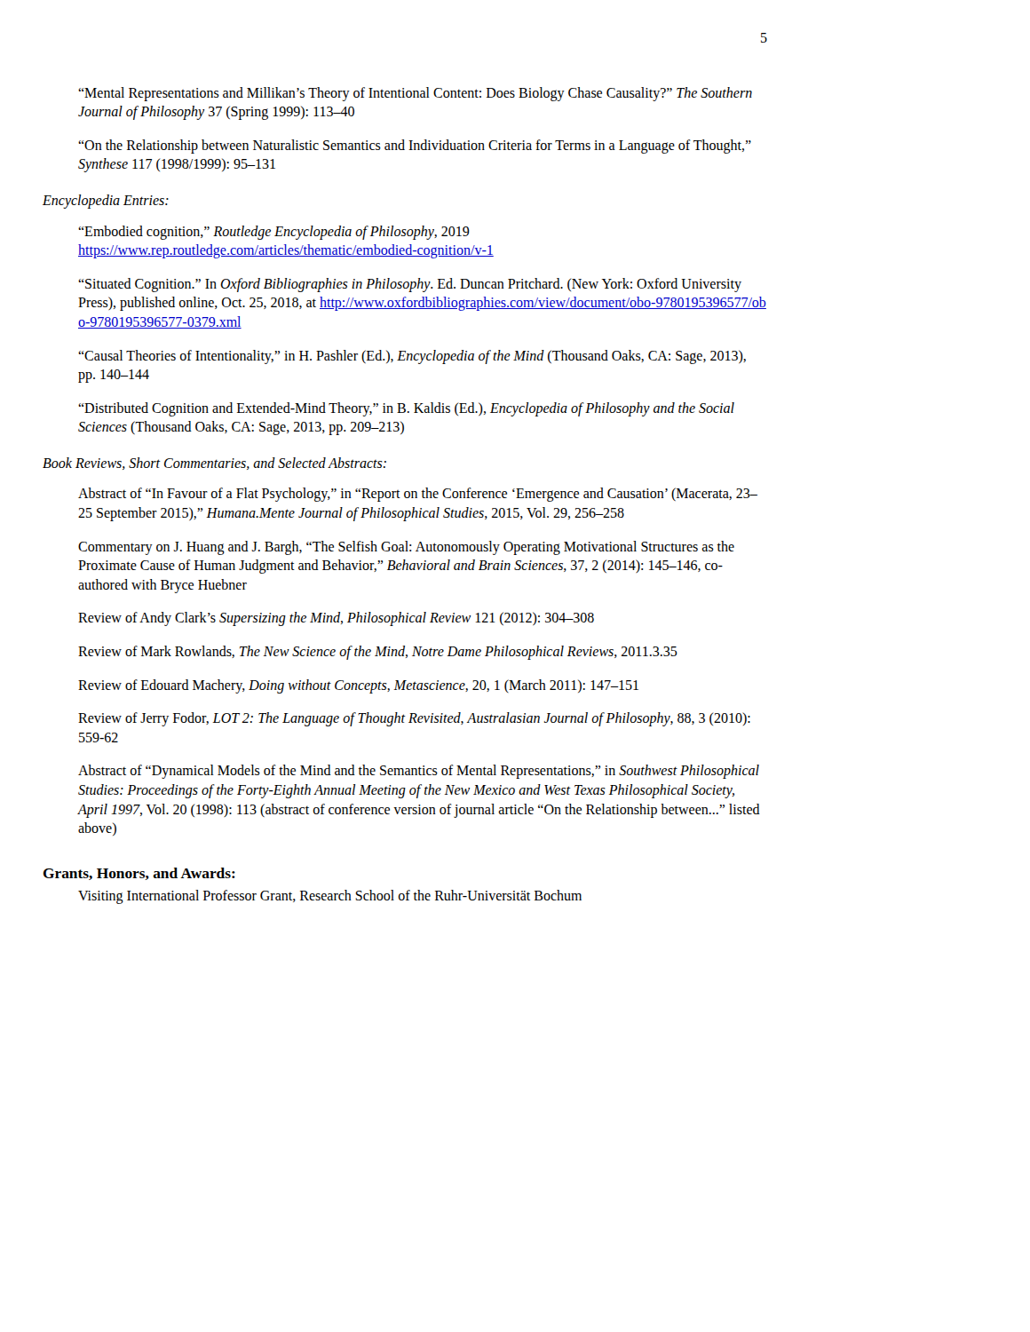5
“Mental Representations and Millikan’s Theory of Intentional Content: Does Biology Chase Causality?” The Southern Journal of Philosophy 37 (Spring 1999): 113–40
“On the Relationship between Naturalistic Semantics and Individuation Criteria for Terms in a Language of Thought,” Synthese 117 (1998/1999): 95–131
Encyclopedia Entries:
“Embodied cognition,” Routledge Encyclopedia of Philosophy, 2019
https://www.rep.routledge.com/articles/thematic/embodied-cognition/v-1
“Situated Cognition.” In Oxford Bibliographies in Philosophy. Ed. Duncan Pritchard. (New York: Oxford University Press), published online, Oct. 25, 2018, at http://www.oxfordbibliographies.com/view/document/obo-9780195396577/obo-9780195396577-0379.xml
“Causal Theories of Intentionality,” in H. Pashler (Ed.), Encyclopedia of the Mind (Thousand Oaks, CA: Sage, 2013), pp. 140–144
“Distributed Cognition and Extended-Mind Theory,” in B. Kaldis (Ed.), Encyclopedia of Philosophy and the Social Sciences (Thousand Oaks, CA: Sage, 2013, pp. 209–213)
Book Reviews, Short Commentaries, and Selected Abstracts:
Abstract of “In Favour of a Flat Psychology,” in “Report on the Conference ‘Emergence and Causation’ (Macerata, 23–25 September 2015),” Humana.Mente Journal of Philosophical Studies, 2015, Vol. 29, 256–258
Commentary on J. Huang and J. Bargh, “The Selfish Goal: Autonomously Operating Motivational Structures as the Proximate Cause of Human Judgment and Behavior,” Behavioral and Brain Sciences, 37, 2 (2014): 145–146, co-authored with Bryce Huebner
Review of Andy Clark’s Supersizing the Mind, Philosophical Review 121 (2012): 304–308
Review of Mark Rowlands, The New Science of the Mind, Notre Dame Philosophical Reviews, 2011.3.35
Review of Edouard Machery, Doing without Concepts, Metascience, 20, 1 (March 2011): 147–151
Review of Jerry Fodor, LOT 2: The Language of Thought Revisited, Australasian Journal of Philosophy, 88, 3 (2010): 559-62
Abstract of “Dynamical Models of the Mind and the Semantics of Mental Representations,” in Southwest Philosophical Studies: Proceedings of the Forty-Eighth Annual Meeting of the New Mexico and West Texas Philosophical Society, April 1997, Vol. 20 (1998): 113 (abstract of conference version of journal article “On the Relationship between...” listed above)
Grants, Honors, and Awards:
Visiting International Professor Grant, Research School of the Ruhr-Universität Bochum